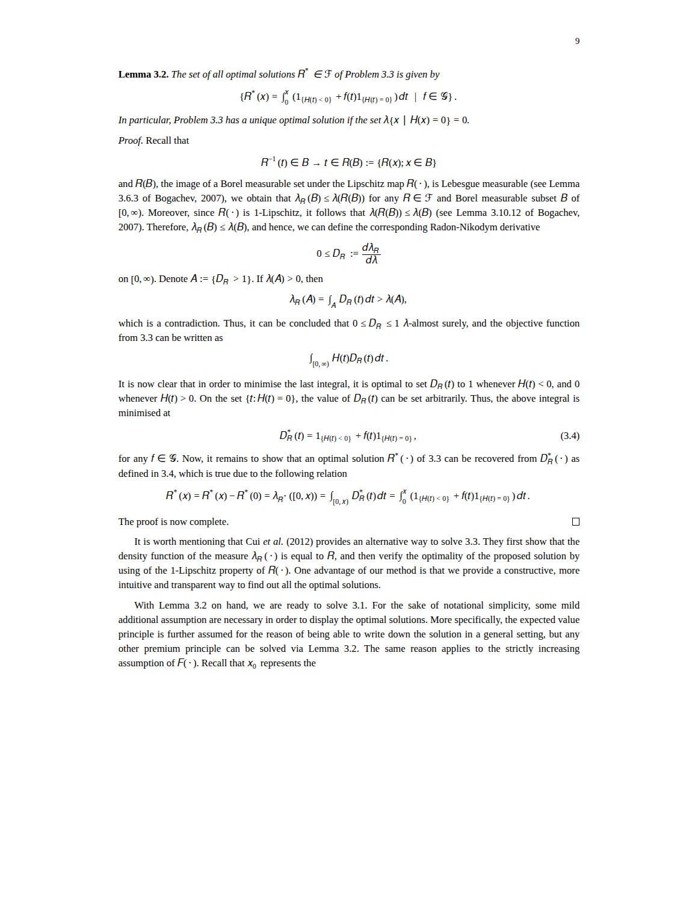9
Lemma 3.2. The set of all optimal solutions R* ∈ ℱ of Problem 3.3 is given by
{ R* (x) = ∫0x ( 1{H(t)<0} + f(t) 1{H(t)=0} ) dt | f∈𝒢 } .
In particular, Problem 3.3 has a unique optimal solution if the set λ{x∣H(x)=0}=0.
Proof. Recall that
R−1 (t) ∈B → t∈R(B) := {R(x);x∈B}
and R(B), the image of a Borel measurable set under the Lipschitz map R(⋅), is Lebesgue measurable (see Lemma 3.6.3 of Bogachev, 2007), we obtain that λR(B)≤λ(R(B)) for any R∈ℱ and Borel measurable subset B of [0,∞). Moreover, since R(⋅) is 1-Lipschitz, it follows that λ(R(B))≤λ(B) (see Lemma 3.10.12 of Bogachev, 2007). Therefore, λR(B)≤λ(B), and hence, we can define the corresponding Radon-Nikodym derivative
0≤ DR := dλR dλ
on [0,∞). Denote A:={DR>1}. If λ(A)>0, then
λR(A) = ∫A DR(t) dt > λ(A) ,
which is a contradiction. Thus, it can be concluded that 0≤DR≤1 λ-almost surely, and the objective function from 3.3 can be written as
∫[0,∞) H(t) DR(t) dt .
It is now clear that in order to minimise the last integral, it is optimal to set DR(t) to 1 whenever H(t)<0, and 0 whenever H(t)>0. On the set {t:H(t)=0}, the value of DR(t) can be set arbitrarily. Thus, the above integral is minimised at
DR* (t) = 1{H(t)<0} + f(t) 1{H(t)=0} , (3.4)
for any f∈𝒢. Now, it remains to show that an optimal solution R*(⋅) of 3.3 can be recovered from DR*(⋅) as defined in 3.4, which is true due to the following relation
R*(x) = R*(x) − R*(0) = λR* ([0,x)) = ∫[0,x) DR*(t) dt = ∫0x ( 1{H(t)<0} + f(t) 1{H(t)=0} ) dt .
The proof is now complete.
It is worth mentioning that Cui et al. (2012) provides an alternative way to solve 3.3. They first show that the density function of the measure λR(⋅) is equal to R, and then verify the optimality of the proposed solution by using of the 1-Lipschitz property of R(⋅). One advantage of our method is that we provide a constructive, more intuitive and transparent way to find out all the optimal solutions.
With Lemma 3.2 on hand, we are ready to solve 3.1. For the sake of notational simplicity, some mild additional assumption are necessary in order to display the optimal solutions. More specifically, the expected value principle is further assumed for the reason of being able to write down the solution in a general setting, but any other premium principle can be solved via Lemma 3.2. The same reason applies to the strictly increasing assumption of F(⋅). Recall that x0 represents the